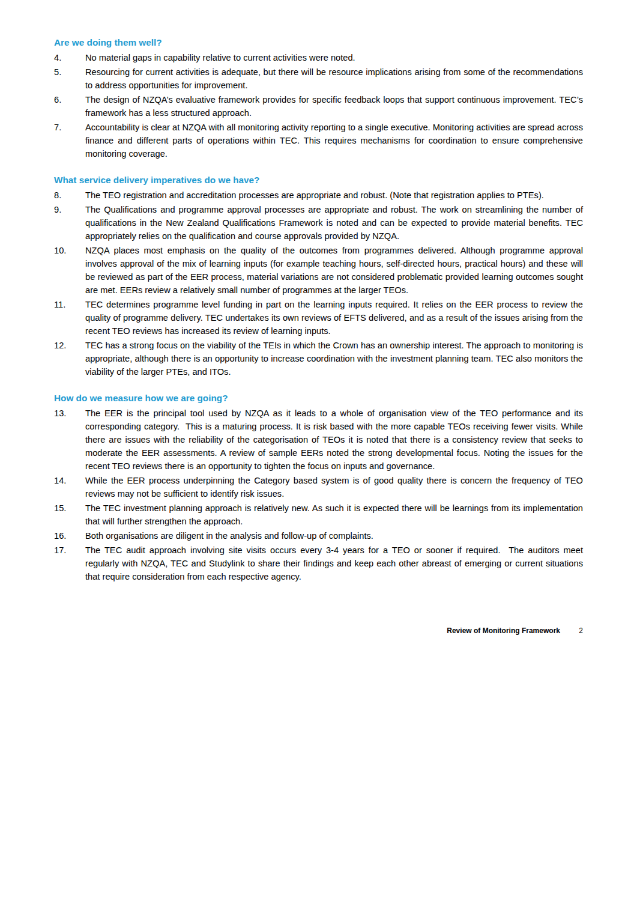Are we doing them well?
4. No material gaps in capability relative to current activities were noted.
5. Resourcing for current activities is adequate, but there will be resource implications arising from some of the recommendations to address opportunities for improvement.
6. The design of NZQA’s evaluative framework provides for specific feedback loops that support continuous improvement. TEC’s framework has a less structured approach.
7. Accountability is clear at NZQA with all monitoring activity reporting to a single executive. Monitoring activities are spread across finance and different parts of operations within TEC. This requires mechanisms for coordination to ensure comprehensive monitoring coverage.
What service delivery imperatives do we have?
8. The TEO registration and accreditation processes are appropriate and robust. (Note that registration applies to PTEs).
9. The Qualifications and programme approval processes are appropriate and robust. The work on streamlining the number of qualifications in the New Zealand Qualifications Framework is noted and can be expected to provide material benefits. TEC appropriately relies on the qualification and course approvals provided by NZQA.
10. NZQA places most emphasis on the quality of the outcomes from programmes delivered. Although programme approval involves approval of the mix of learning inputs (for example teaching hours, self-directed hours, practical hours) and these will be reviewed as part of the EER process, material variations are not considered problematic provided learning outcomes sought are met. EERs review a relatively small number of programmes at the larger TEOs.
11. TEC determines programme level funding in part on the learning inputs required. It relies on the EER process to review the quality of programme delivery. TEC undertakes its own reviews of EFTS delivered, and as a result of the issues arising from the recent TEO reviews has increased its review of learning inputs.
12. TEC has a strong focus on the viability of the TEIs in which the Crown has an ownership interest. The approach to monitoring is appropriate, although there is an opportunity to increase coordination with the investment planning team. TEC also monitors the viability of the larger PTEs, and ITOs.
How do we measure how we are going?
13. The EER is the principal tool used by NZQA as it leads to a whole of organisation view of the TEO performance and its corresponding category. This is a maturing process. It is risk based with the more capable TEOs receiving fewer visits. While there are issues with the reliability of the categorisation of TEOs it is noted that there is a consistency review that seeks to moderate the EER assessments. A review of sample EERs noted the strong developmental focus. Noting the issues for the recent TEO reviews there is an opportunity to tighten the focus on inputs and governance.
14. While the EER process underpinning the Category based system is of good quality there is concern the frequency of TEO reviews may not be sufficient to identify risk issues.
15. The TEC investment planning approach is relatively new. As such it is expected there will be learnings from its implementation that will further strengthen the approach.
16. Both organisations are diligent in the analysis and follow-up of complaints.
17. The TEC audit approach involving site visits occurs every 3-4 years for a TEO or sooner if required. The auditors meet regularly with NZQA, TEC and Studylink to share their findings and keep each other abreast of emerging or current situations that require consideration from each respective agency.
Review of Monitoring Framework 2